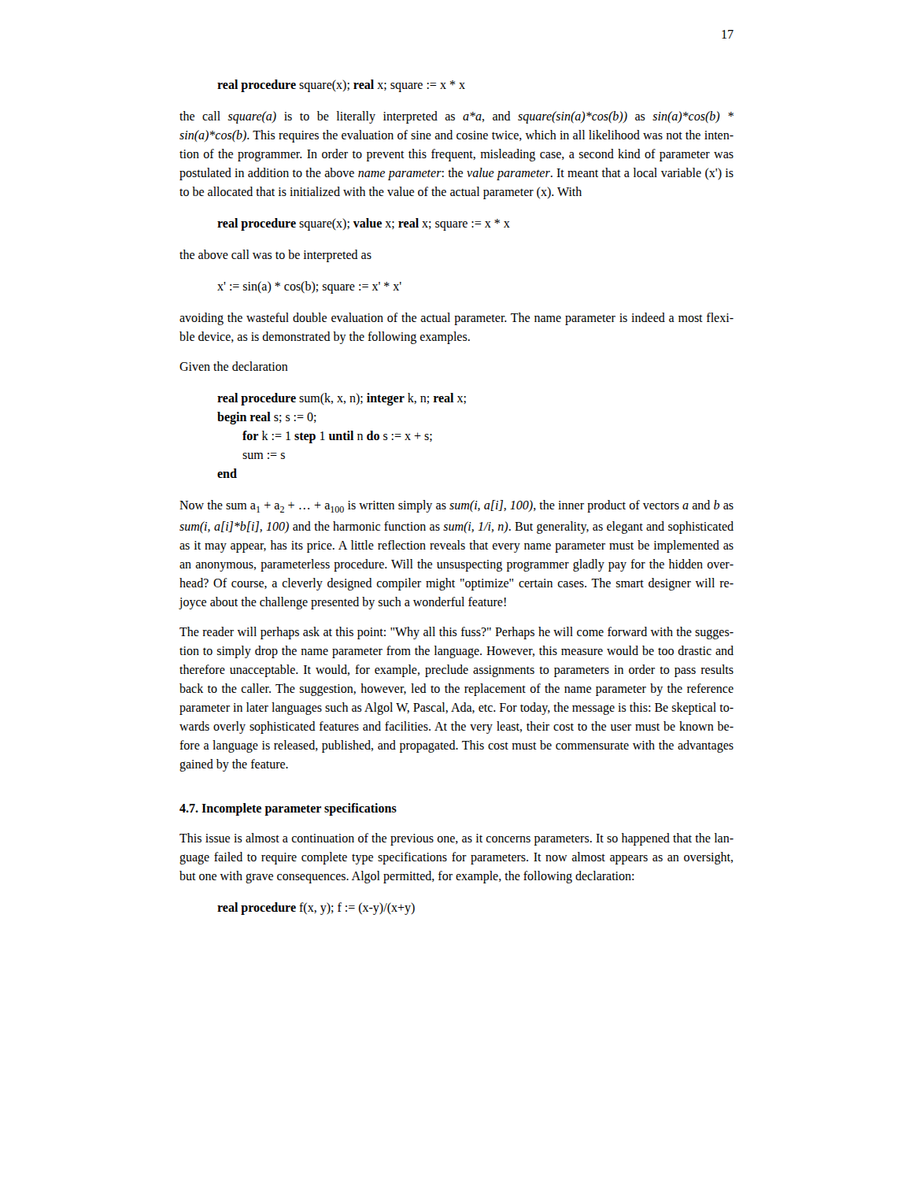17
real procedure square(x); real x; square := x * x
the call square(a) is to be literally interpreted as a*a, and square(sin(a)*cos(b)) as sin(a)*cos(b) * sin(a)*cos(b). This requires the evaluation of sine and cosine twice, which in all likelihood was not the intention of the programmer. In order to prevent this frequent, misleading case, a second kind of parameter was postulated in addition to the above name parameter: the value parameter. It meant that a local variable (x') is to be allocated that is initialized with the value of the actual parameter (x). With
real procedure square(x); value x; real x; square := x * x
the above call was to be interpreted as
x' := sin(a) * cos(b); square := x' * x'
avoiding the wasteful double evaluation of the actual parameter. The name parameter is indeed a most flexible device, as is demonstrated by the following examples.
Given the declaration
real procedure sum(k, x, n); integer k, n; real x;
begin real s; s := 0;
for k := 1 step 1 until n do s := x + s;
sum := s
end
Now the sum a1 + a2 + … + a100 is written simply as sum(i, a[i], 100), the inner product of vectors a and b as sum(i, a[i]*b[i], 100) and the harmonic function as sum(i, 1/i, n). But generality, as elegant and sophisticated as it may appear, has its price. A little reflection reveals that every name parameter must be implemented as an anonymous, parameterless procedure. Will the unsuspecting programmer gladly pay for the hidden overhead? Of course, a cleverly designed compiler might "optimize" certain cases. The smart designer will rejoyce about the challenge presented by such a wonderful feature!
The reader will perhaps ask at this point: "Why all this fuss?" Perhaps he will come forward with the suggestion to simply drop the name parameter from the language. However, this measure would be too drastic and therefore unacceptable. It would, for example, preclude assignments to parameters in order to pass results back to the caller. The suggestion, however, led to the replacement of the name parameter by the reference parameter in later languages such as Algol W, Pascal, Ada, etc. For today, the message is this: Be skeptical towards overly sophisticated features and facilities. At the very least, their cost to the user must be known before a language is released, published, and propagated. This cost must be commensurate with the advantages gained by the feature.
4.7. Incomplete parameter specifications
This issue is almost a continuation of the previous one, as it concerns parameters. It so happened that the language failed to require complete type specifications for parameters. It now almost appears as an oversight, but one with grave consequences. Algol permitted, for example, the following declaration:
real procedure f(x, y); f := (x-y)/(x+y)